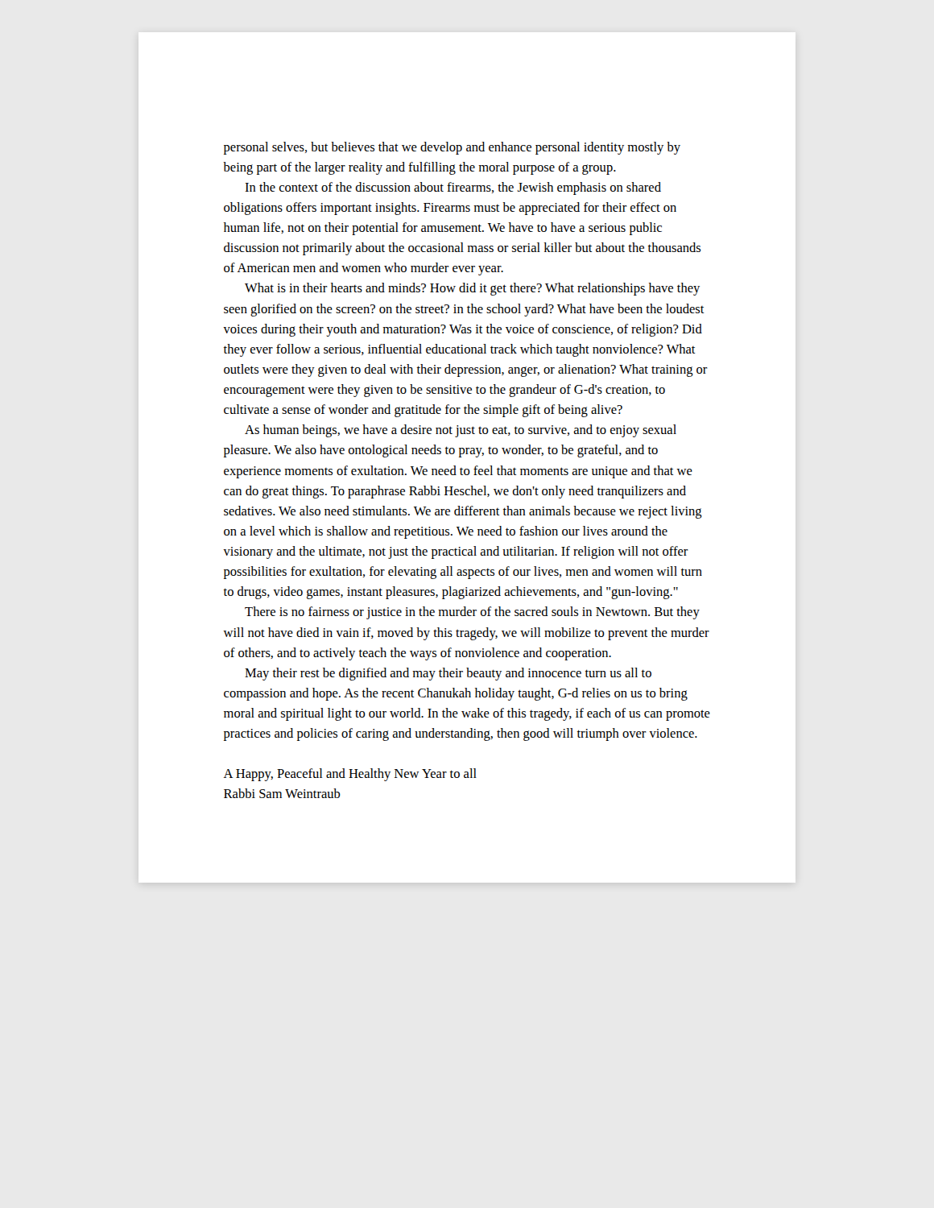personal selves, but believes that we develop and enhance personal identity mostly by being part of the larger reality and fulfilling the moral purpose of a group.
In the context of the discussion about firearms, the Jewish emphasis on shared obligations offers important insights. Firearms must be appreciated for their effect on human life, not on their potential for amusement. We have to have a serious public discussion not primarily about the occasional mass or serial killer but about the thousands of American men and women who murder ever year.
What is in their hearts and minds? How did it get there? What relationships have they seen glorified on the screen? on the street? in the school yard? What have been the loudest voices during their youth and maturation? Was it the voice of conscience, of religion? Did they ever follow a serious, influential educational track which taught nonviolence? What outlets were they given to deal with their depression, anger, or alienation? What training or encouragement were they given to be sensitive to the grandeur of G-d's creation, to cultivate a sense of wonder and gratitude for the simple gift of being alive?
As human beings, we have a desire not just to eat, to survive, and to enjoy sexual pleasure. We also have ontological needs to pray, to wonder, to be grateful, and to experience moments of exultation. We need to feel that moments are unique and that we can do great things. To paraphrase Rabbi Heschel, we don't only need tranquilizers and sedatives. We also need stimulants. We are different than animals because we reject living on a level which is shallow and repetitious. We need to fashion our lives around the visionary and the ultimate, not just the practical and utilitarian. If religion will not offer possibilities for exultation, for elevating all aspects of our lives, men and women will turn to drugs, video games, instant pleasures, plagiarized achievements, and "gun-loving."
There is no fairness or justice in the murder of the sacred souls in Newtown. But they will not have died in vain if, moved by this tragedy, we will mobilize to prevent the murder of others, and to actively teach the ways of nonviolence and cooperation.
May their rest be dignified and may their beauty and innocence turn us all to compassion and hope. As the recent Chanukah holiday taught, G-d relies on us to bring moral and spiritual light to our world. In the wake of this tragedy, if each of us can promote practices and policies of caring and understanding, then good will triumph over violence.
A Happy, Peaceful and Healthy New Year to all
Rabbi Sam Weintraub